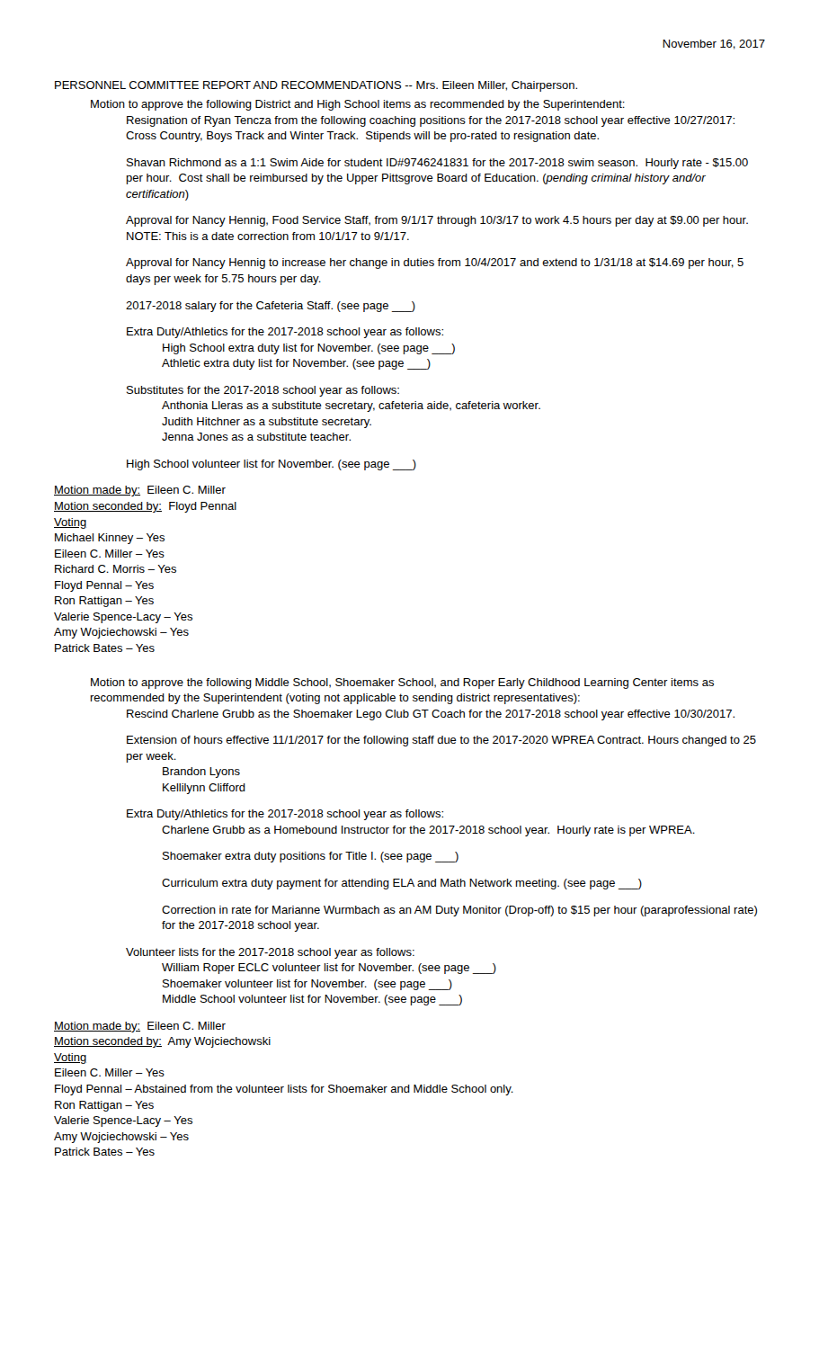November 16, 2017
PERSONNEL COMMITTEE REPORT AND RECOMMENDATIONS -- Mrs. Eileen Miller, Chairperson.
Motion to approve the following District and High School items as recommended by the Superintendent:
Resignation of Ryan Tencza from the following coaching positions for the 2017-2018 school year effective 10/27/2017: Cross Country, Boys Track and Winter Track. Stipends will be pro-rated to resignation date.
Shavan Richmond as a 1:1 Swim Aide for student ID#9746241831 for the 2017-2018 swim season. Hourly rate - $15.00 per hour. Cost shall be reimbursed by the Upper Pittsgrove Board of Education. (pending criminal history and/or certification)
Approval for Nancy Hennig, Food Service Staff, from 9/1/17 through 10/3/17 to work 4.5 hours per day at $9.00 per hour. NOTE: This is a date correction from 10/1/17 to 9/1/17.
Approval for Nancy Hennig to increase her change in duties from 10/4/2017 and extend to 1/31/18 at $14.69 per hour, 5 days per week for 5.75 hours per day.
2017-2018 salary for the Cafeteria Staff. (see page ___)
Extra Duty/Athletics for the 2017-2018 school year as follows:
High School extra duty list for November. (see page ___)
Athletic extra duty list for November. (see page ___)
Substitutes for the 2017-2018 school year as follows:
Anthonia Lleras as a substitute secretary, cafeteria aide, cafeteria worker.
Judith Hitchner as a substitute secretary.
Jenna Jones as a substitute teacher.
High School volunteer list for November. (see page ___)
Motion made by: Eileen C. Miller
Motion seconded by: Floyd Pennal
Voting
Michael Kinney – Yes
Eileen C. Miller – Yes
Richard C. Morris – Yes
Floyd Pennal – Yes
Ron Rattigan – Yes
Valerie Spence-Lacy – Yes
Amy Wojciechowski – Yes
Patrick Bates – Yes
Motion to approve the following Middle School, Shoemaker School, and Roper Early Childhood Learning Center items as recommended by the Superintendent (voting not applicable to sending district representatives):
Rescind Charlene Grubb as the Shoemaker Lego Club GT Coach for the 2017-2018 school year effective 10/30/2017.
Extension of hours effective 11/1/2017 for the following staff due to the 2017-2020 WPREA Contract. Hours changed to 25 per week.
Brandon Lyons
Kellilynn Clifford
Extra Duty/Athletics for the 2017-2018 school year as follows:
Charlene Grubb as a Homebound Instructor for the 2017-2018 school year. Hourly rate is per WPREA.
Shoemaker extra duty positions for Title I. (see page ___)
Curriculum extra duty payment for attending ELA and Math Network meeting. (see page ___)
Correction in rate for Marianne Wurmbach as an AM Duty Monitor (Drop-off) to $15 per hour (paraprofessional rate) for the 2017-2018 school year.
Volunteer lists for the 2017-2018 school year as follows:
William Roper ECLC volunteer list for November. (see page ___)
Shoemaker volunteer list for November. (see page ___)
Middle School volunteer list for November. (see page ___)
Motion made by: Eileen C. Miller
Motion seconded by: Amy Wojciechowski
Voting
Eileen C. Miller – Yes
Floyd Pennal – Abstained from the volunteer lists for Shoemaker and Middle School only.
Ron Rattigan – Yes
Valerie Spence-Lacy – Yes
Amy Wojciechowski – Yes
Patrick Bates – Yes